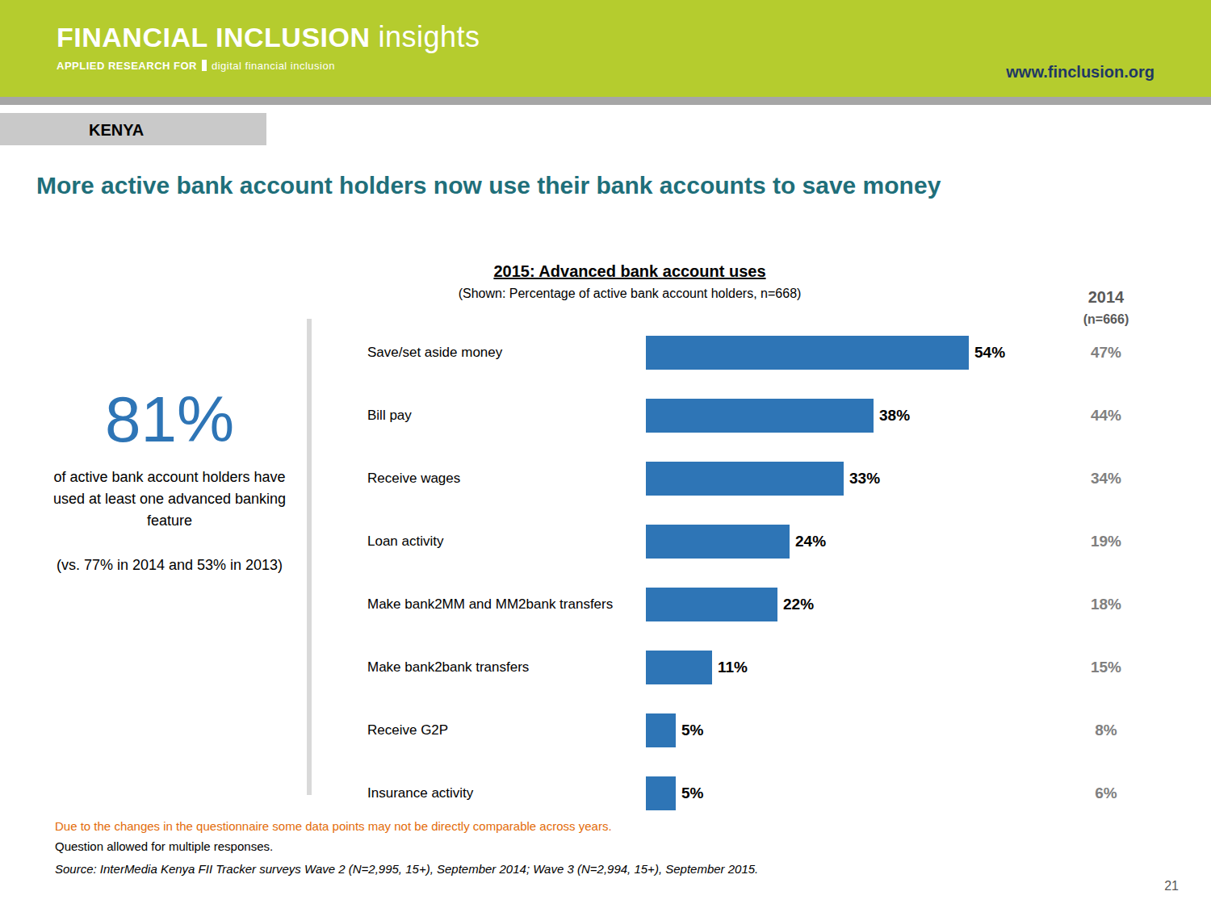FINANCIAL INCLUSION insights
APPLIED RESEARCH FOR digital financial inclusion
www.finclusion.org
KENYA
More active bank account holders now use their bank accounts to save money
81%
of active bank account holders have used at least one advanced banking feature
(vs. 77% in 2014 and 53% in 2013)
2015: Advanced bank account uses
(Shown: Percentage of active bank account holders, n=668)
2014
(n=666)
Save/set aside money
54%
47%
Bill pay
38%
44%
Receive wages
33%
34%
Loan activity
24%
19%
Make bank2MM and MM2bank transfers
22%
18%
Make bank2bank transfers
11%
15%
Receive G2P
5%
8%
Insurance activity
5%
6%
Due to the changes in the questionnaire some data points may not be directly comparable across years.
Question allowed for multiple responses.
Source: InterMedia Kenya FII Tracker surveys Wave 2 (N=2,995, 15+), September 2014; Wave 3 (N=2,994, 15+), September 2015.
21